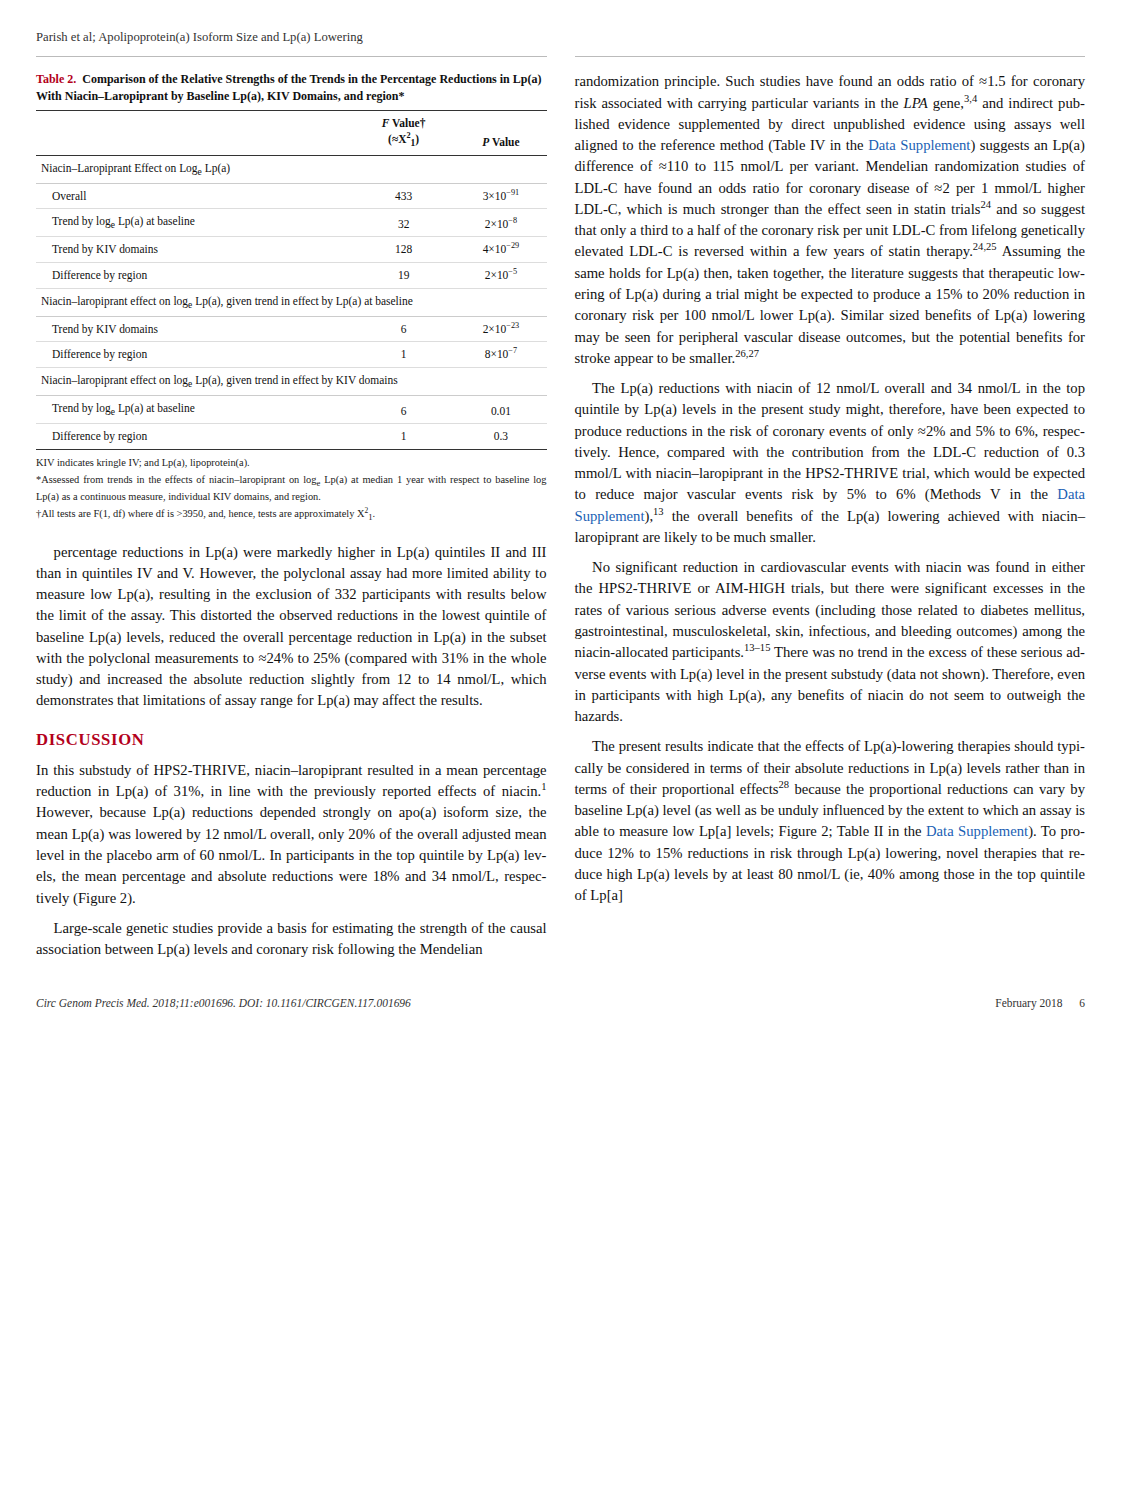Parish et al; Apolipoprotein(a) Isoform Size and Lp(a) Lowering
Table 2. Comparison of the Relative Strengths of the Trends in the Percentage Reductions in Lp(a) With Niacin–Laropiprant by Baseline Lp(a), KIV Domains, and region*
| | F Value† (≈X 2 1 ) | P Value |
| --- | --- | --- |
| Niacin–Laropiprant Effect on Log e Lp(a) |
| Overall | 433 | 3×10 −91 |
| Trend by log e Lp(a) at baseline | 32 | 2×10 −8 |
| Trend by KIV domains | 128 | 4×10 −29 |
| Difference by region | 19 | 2×10 −5 |
| Niacin–laropiprant effect on log e Lp(a), given trend in effect by Lp(a) at baseline |
| Trend by KIV domains | 6 | 2×10 −23 |
| Difference by region | 1 | 8×10 −7 |
| Niacin–laropiprant effect on log e Lp(a), given trend in effect by KIV domains |
| Trend by log e Lp(a) at baseline | 6 | 0.01 |
| Difference by region | 1 | 0.3 |
KIV indicates kringle IV; and Lp(a), lipoprotein(a).
*Assessed from trends in the effects of niacin–laropiprant on loge Lp(a) at median 1 year with respect to baseline log Lp(a) as a continuous measure, individual KIV domains, and region.
†All tests are F(1, df) where df is >3950, and, hence, tests are approximately X21.
percentage reductions in Lp(a) were markedly higher in Lp(a) quintiles II and III than in quintiles IV and V. However, the polyclonal assay had more limited ability to measure low Lp(a), resulting in the exclusion of 332 participants with results below the limit of the assay. This distorted the observed reductions in the lowest quintile of baseline Lp(a) levels, reduced the overall percentage reduction in Lp(a) in the subset with the polyclonal measurements to ≈24% to 25% (compared with 31% in the whole study) and increased the absolute reduction slightly from 12 to 14 nmol/L, which demonstrates that limitations of assay range for Lp(a) may affect the results.
DISCUSSION
In this substudy of HPS2-THRIVE, niacin–laropiprant resulted in a mean percentage reduction in Lp(a) of 31%, in line with the previously reported effects of niacin.1 However, because Lp(a) reductions depended strongly on apo(a) isoform size, the mean Lp(a) was lowered by 12 nmol/L overall, only 20% of the overall adjusted mean level in the placebo arm of 60 nmol/L. In participants in the top quintile by Lp(a) levels, the mean percentage and absolute reductions were 18% and 34 nmol/L, respectively (Figure 2).
Large-scale genetic studies provide a basis for estimating the strength of the causal association between Lp(a) levels and coronary risk following the Mendelian
randomization principle. Such studies have found an odds ratio of ≈1.5 for coronary risk associated with carrying particular variants in the LPA gene,3,4 and indirect published evidence supplemented by direct unpublished evidence using assays well aligned to the reference method (Table IV in the Data Supplement) suggests an Lp(a) difference of ≈110 to 115 nmol/L per variant. Mendelian randomization studies of LDL-C have found an odds ratio for coronary disease of ≈2 per 1 mmol/L higher LDL-C, which is much stronger than the effect seen in statin trials24 and so suggest that only a third to a half of the coronary risk per unit LDL-C from lifelong genetically elevated LDL-C is reversed within a few years of statin therapy.24,25 Assuming the same holds for Lp(a) then, taken together, the literature suggests that therapeutic lowering of Lp(a) during a trial might be expected to produce a 15% to 20% reduction in coronary risk per 100 nmol/L lower Lp(a). Similar sized benefits of Lp(a) lowering may be seen for peripheral vascular disease outcomes, but the potential benefits for stroke appear to be smaller.26,27
The Lp(a) reductions with niacin of 12 nmol/L overall and 34 nmol/L in the top quintile by Lp(a) levels in the present study might, therefore, have been expected to produce reductions in the risk of coronary events of only ≈2% and 5% to 6%, respectively. Hence, compared with the contribution from the LDL-C reduction of 0.3 mmol/L with niacin–laropiprant in the HPS2-THRIVE trial, which would be expected to reduce major vascular events risk by 5% to 6% (Methods V in the Data Supplement),13 the overall benefits of the Lp(a) lowering achieved with niacin–laropiprant are likely to be much smaller.
No significant reduction in cardiovascular events with niacin was found in either the HPS2-THRIVE or AIM-HIGH trials, but there were significant excesses in the rates of various serious adverse events (including those related to diabetes mellitus, gastrointestinal, musculoskeletal, skin, infectious, and bleeding outcomes) among the niacin-allocated participants.13–15 There was no trend in the excess of these serious adverse events with Lp(a) level in the present substudy (data not shown). Therefore, even in participants with high Lp(a), any benefits of niacin do not seem to outweigh the hazards.
The present results indicate that the effects of Lp(a)-lowering therapies should typically be considered in terms of their absolute reductions in Lp(a) levels rather than in terms of their proportional effects28 because the proportional reductions can vary by baseline Lp(a) level (as well as be unduly influenced by the extent to which an assay is able to measure low Lp[a] levels; Figure 2; Table II in the Data Supplement). To produce 12% to 15% reductions in risk through Lp(a) lowering, novel therapies that reduce high Lp(a) levels by at least 80 nmol/L (ie, 40% among those in the top quintile of Lp[a]
Circ Genom Precis Med. 2018;11:e001696. DOI: 10.1161/CIRCGEN.117.001696
February 2018 6